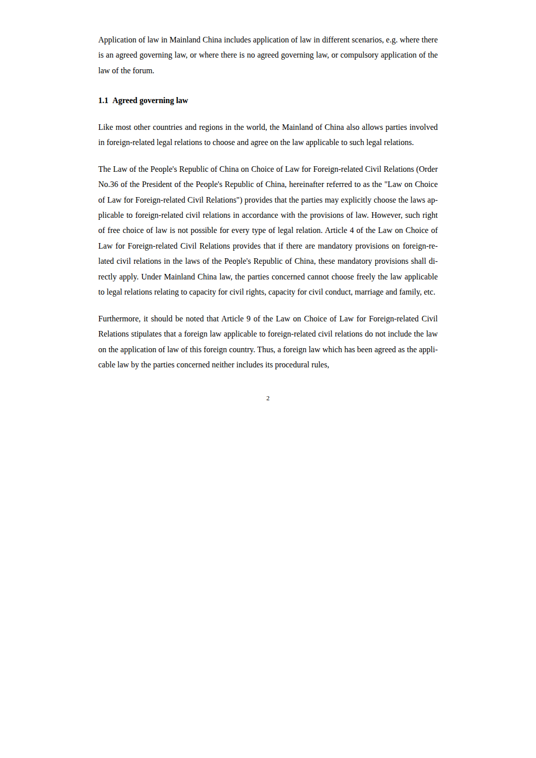Application of law in Mainland China includes application of law in different scenarios, e.g. where there is an agreed governing law, or where there is no agreed governing law, or compulsory application of the law of the forum.
1.1 Agreed governing law
Like most other countries and regions in the world, the Mainland of China also allows parties involved in foreign-related legal relations to choose and agree on the law applicable to such legal relations.
The Law of the People's Republic of China on Choice of Law for Foreign-related Civil Relations (Order No.36 of the President of the People's Republic of China, hereinafter referred to as the "Law on Choice of Law for Foreign-related Civil Relations") provides that the parties may explicitly choose the laws applicable to foreign-related civil relations in accordance with the provisions of law. However, such right of free choice of law is not possible for every type of legal relation. Article 4 of the Law on Choice of Law for Foreign-related Civil Relations provides that if there are mandatory provisions on foreign-related civil relations in the laws of the People's Republic of China, these mandatory provisions shall directly apply. Under Mainland China law, the parties concerned cannot choose freely the law applicable to legal relations relating to capacity for civil rights, capacity for civil conduct, marriage and family, etc.
Furthermore, it should be noted that Article 9 of the Law on Choice of Law for Foreign-related Civil Relations stipulates that a foreign law applicable to foreign-related civil relations do not include the law on the application of law of this foreign country. Thus, a foreign law which has been agreed as the applicable law by the parties concerned neither includes its procedural rules,
2